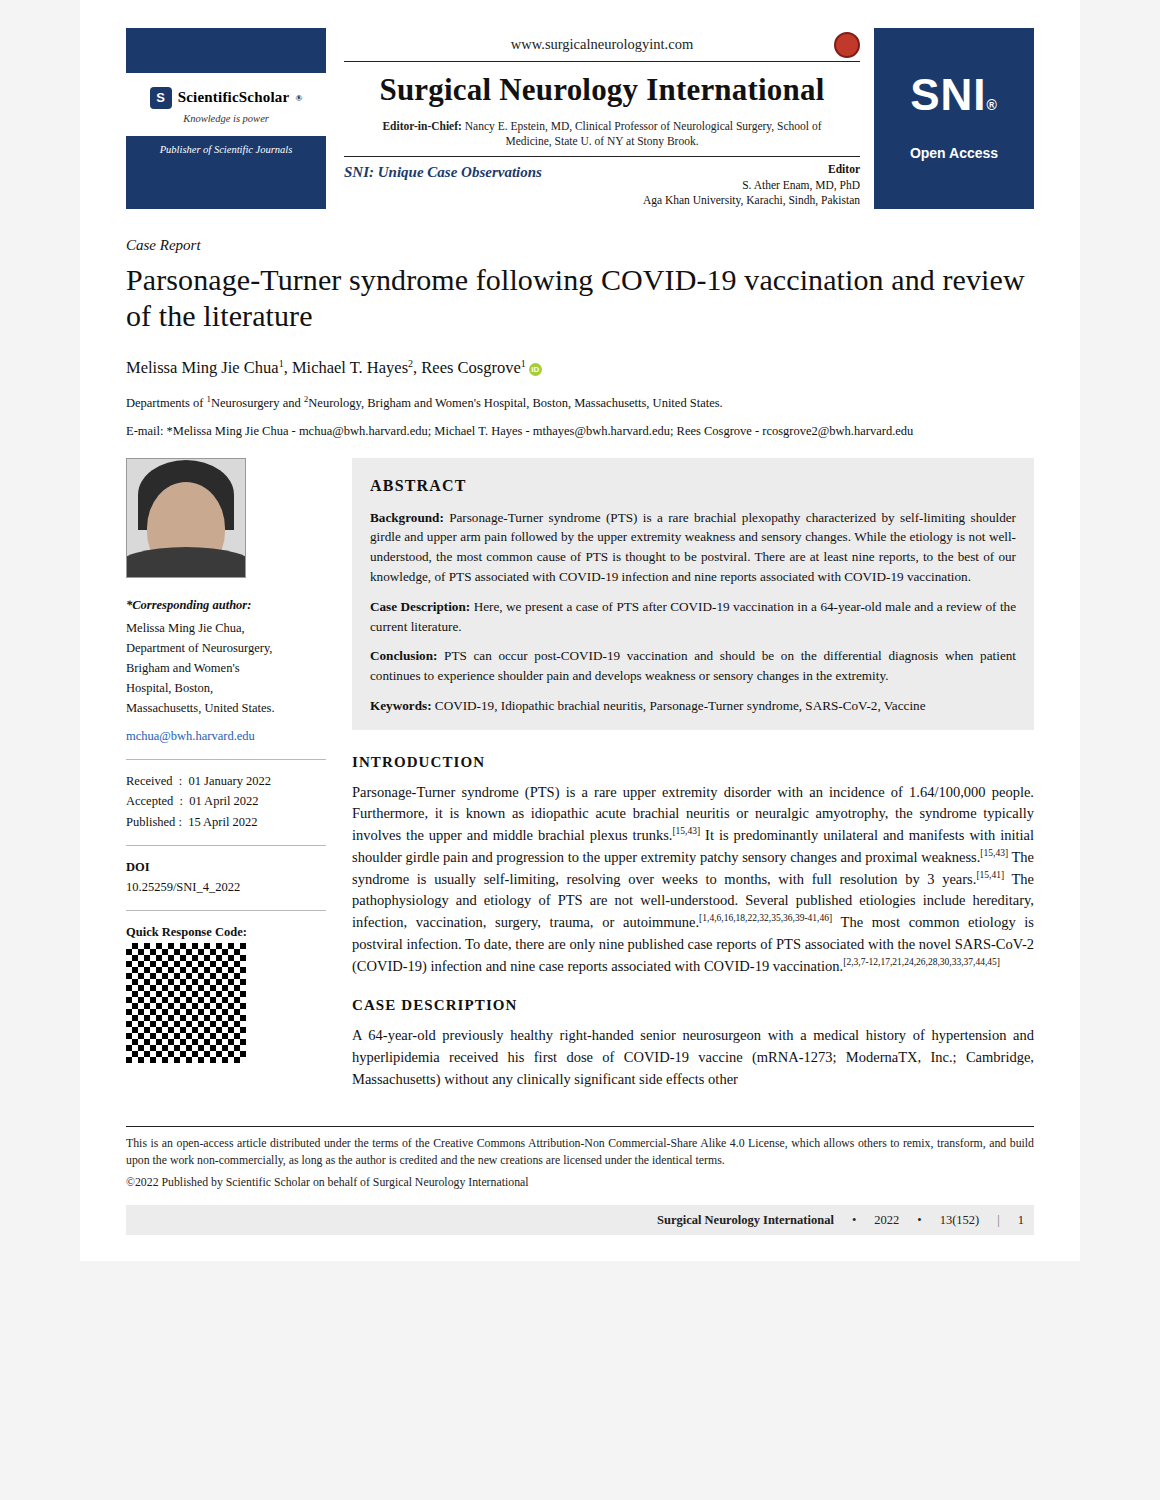SScientificScholar®
Knowledge is power
Publisher of Scientific Journals
www.surgicalneurologyint.com
Surgical Neurology International
Editor-in-Chief: Nancy E. Epstein, MD, Clinical Professor of Neurological Surgery, School of
Medicine, State U. of NY at Stony Brook.
SNI: Unique Case Observations
Editor
S. Ather Enam, MD, PhD
Aga Khan University, Karachi, Sindh, Pakistan
SNI®
Open Access
Case Report
Parsonage-Turner syndrome following COVID-19 vaccination and review of the literature
Melissa Ming Jie Chua1, Michael T. Hayes2, Rees Cosgrove1
Departments of 1Neurosurgery and 2Neurology, Brigham and Women's Hospital, Boston, Massachusetts, United States.
E-mail: *Melissa Ming Jie Chua - mchua@bwh.harvard.edu; Michael T. Hayes - mthayes@bwh.harvard.edu; Rees Cosgrove - rcosgrove2@bwh.harvard.edu
*Corresponding author:
Melissa Ming Jie Chua,
Department of Neurosurgery,
Brigham and Women's
Hospital, Boston,
Massachusetts, United States.
mchua@bwh.harvard.edu
Received : 01 January 2022
Accepted : 01 April 2022
Published : 15 April 2022
DOI
10.25259/SNI_4_2022
Quick Response Code:
ABSTRACT
Background: Parsonage-Turner syndrome (PTS) is a rare brachial plexopathy characterized by self-limiting shoulder girdle and upper arm pain followed by the upper extremity weakness and sensory changes. While the etiology is not well-understood, the most common cause of PTS is thought to be postviral. There are at least nine reports, to the best of our knowledge, of PTS associated with COVID-19 infection and nine reports associated with COVID-19 vaccination.
Case Description: Here, we present a case of PTS after COVID-19 vaccination in a 64-year-old male and a review of the current literature.
Conclusion: PTS can occur post-COVID-19 vaccination and should be on the differential diagnosis when patient continues to experience shoulder pain and develops weakness or sensory changes in the extremity.
Keywords: COVID-19, Idiopathic brachial neuritis, Parsonage-Turner syndrome, SARS-CoV-2, Vaccine
INTRODUCTION
Parsonage-Turner syndrome (PTS) is a rare upper extremity disorder with an incidence of 1.64/100,000 people. Furthermore, it is known as idiopathic acute brachial neuritis or neuralgic amyotrophy, the syndrome typically involves the upper and middle brachial plexus trunks.[15,43] It is predominantly unilateral and manifests with initial shoulder girdle pain and progression to the upper extremity patchy sensory changes and proximal weakness.[15,43] The syndrome is usually self-limiting, resolving over weeks to months, with full resolution by 3 years.[15,41] The pathophysiology and etiology of PTS are not well-understood. Several published etiologies include hereditary, infection, vaccination, surgery, trauma, or autoimmune.[1,4,6,16,18,22,32,35,36,39-41,46] The most common etiology is postviral infection. To date, there are only nine published case reports of PTS associated with the novel SARS-CoV-2 (COVID-19) infection and nine case reports associated with COVID-19 vaccination.[2,3,7-12,17,21,24,26,28,30,33,37,44,45]
CASE DESCRIPTION
A 64-year-old previously healthy right-handed senior neurosurgeon with a medical history of hypertension and hyperlipidemia received his first dose of COVID-19 vaccine (mRNA-1273; ModernaTX, Inc.; Cambridge, Massachusetts) without any clinically significant side effects other
This is an open-access article distributed under the terms of the Creative Commons Attribution-Non Commercial-Share Alike 4.0 License, which allows others to remix, transform, and build upon the work non-commercially, as long as the author is credited and the new creations are licensed under the identical terms.
©2022 Published by Scientific Scholar on behalf of Surgical Neurology International
Surgical Neurology International • 2022 • 13(152) | 1